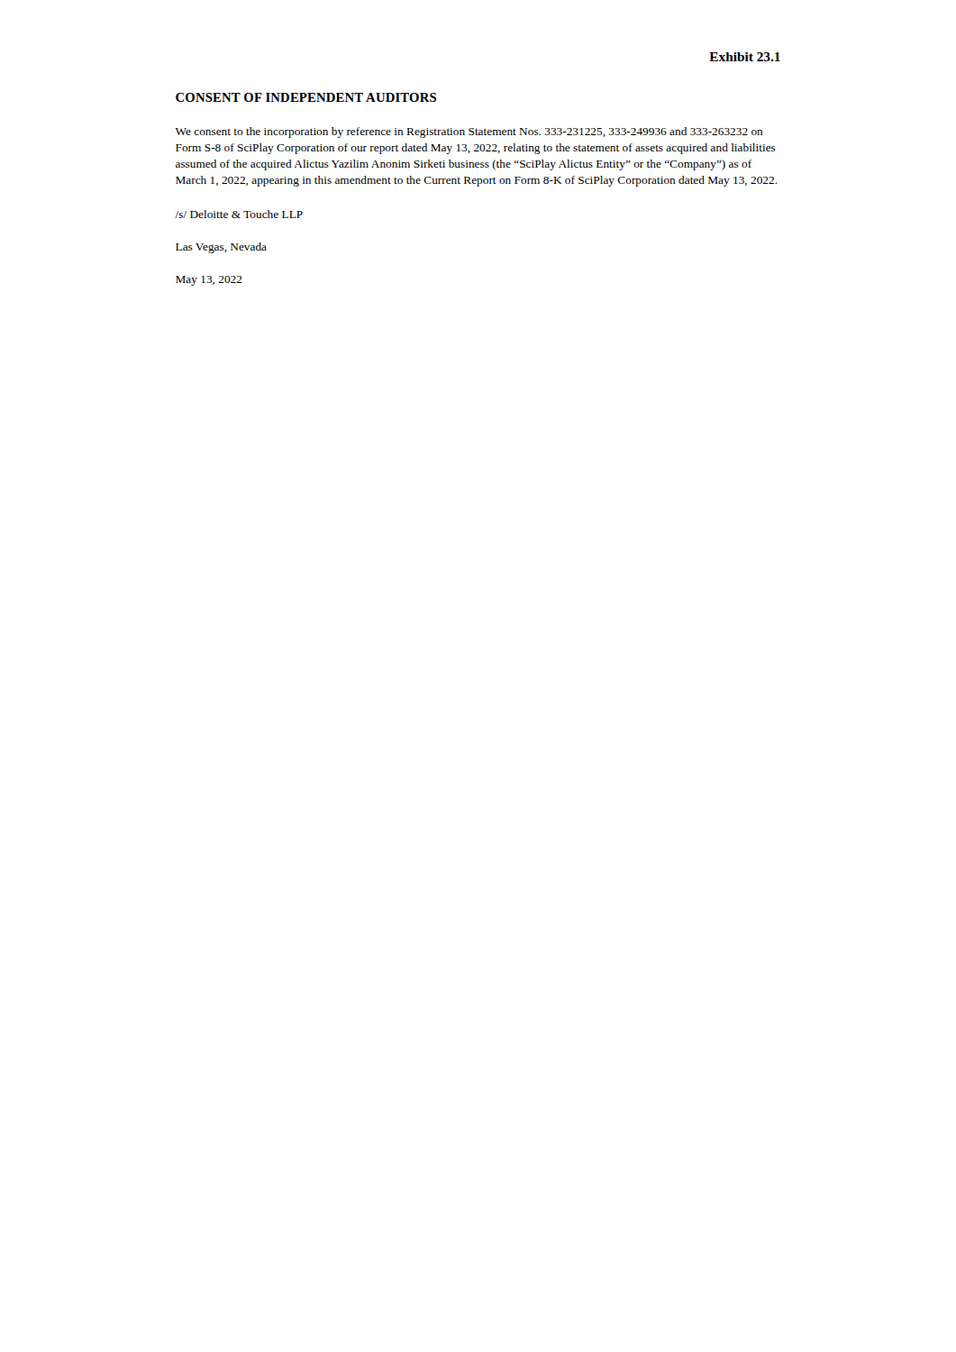Exhibit 23.1
CONSENT OF INDEPENDENT AUDITORS
We consent to the incorporation by reference in Registration Statement Nos. 333-231225, 333-249936 and 333-263232 on Form S-8 of SciPlay Corporation of our report dated May 13, 2022, relating to the statement of assets acquired and liabilities assumed of the acquired Alictus Yazilim Anonim Sirketi business (the “SciPlay Alictus Entity” or the “Company”) as of March 1, 2022, appearing in this amendment to the Current Report on Form 8-K of SciPlay Corporation dated May 13, 2022.
/s/ Deloitte & Touche LLP
Las Vegas, Nevada
May 13, 2022